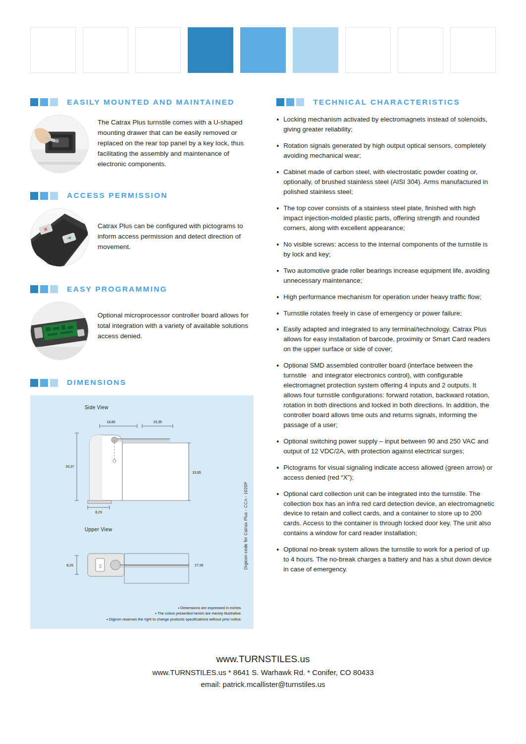Easily mounted and maintained
The Catrax Plus turnstile comes with a U-shaped mounting drawer that can be easily removed or replaced on the rear top panel by a key lock, thus facilitating the assembly and maintenance of electronic components.
Access permission
✕ ➜
Catrax Plus can be configured with pictograms to inform access permission and detect direction of movement.
Easy programming
Optional microprocessor controller board allows for total integration with a variety of available solutions access denied.
Dimensions
Side View
18,89 15,35 39,37 33,85 8,29
Upper View
▯ 8,26 27,95
Digicon code for Catrax Plus - CCA - 1020P
• Dimensions are expressed in inches.
• The colors presented herein are merely illustrative.
• Digicon reserves the right to change products specifications without prior notice.
Technical characteristics
Locking mechanism activated by electromagnets instead of solenoids, giving greater reliability;
Rotation signals generated by high output optical sensors, completely avoiding mechanical wear;
Cabinet made of carbon steel, with electrostatic powder coating or, optionally, of brushed stainless steel (AISI 304). Arms manufactured in polished stainless steel;
The top cover consists of a stainless steel plate, finished with high impact injection-molded plastic parts, offering strength and rounded corners, along with excellent appearance;
No visible screws: access to the internal components of the turnstile is by lock and key;
Two automotive grade roller bearings increase equipment life, avoiding unnecessary maintenance;
High performance mechanism for operation under heavy traffic flow;
Turnstile rotates freely in case of emergency or power failure;
Easily adapted and integrated to any terminal/technology. Catrax Plus allows for easy installation of barcode, proximity or Smart Card readers on the upper surface or side of cover;
Optional SMD assembled controller board (interface between the turnstile and integrator electronics control), with configurable electromagnet protection system offering 4 inputs and 2 outputs. It allows four turnstile configurations: forward rotation, backward rotation, rotation in both directions and locked in both directions. In addition, the controller board allows time outs and returns signals, informing the passage of a user;
Optional switching power supply – input between 90 and 250 VAC and output of 12 VDC/2A, with protection against electrical surges;
Pictograms for visual signaling indicate access allowed (green arrow) or access denied (red “X”);
Optional card collection unit can be integrated into the turnstile. The collection box has an infra red card detection device, an electromagnetic device to retain and collect cards, and a container to store up to 200 cards. Access to the container is through locked door key. The unit also contains a window for card reader installation;
Optional no-break system allows the turnstile to work for a period of up to 4 hours. The no-break charges a battery and has a shut down device in case of emergency.
www.TURNSTILES.us
www.TURNSTILES.us * 8641 S. Warhawk Rd. * Conifer, CO 80433
email: patrick.mcallister@turnstiles.us